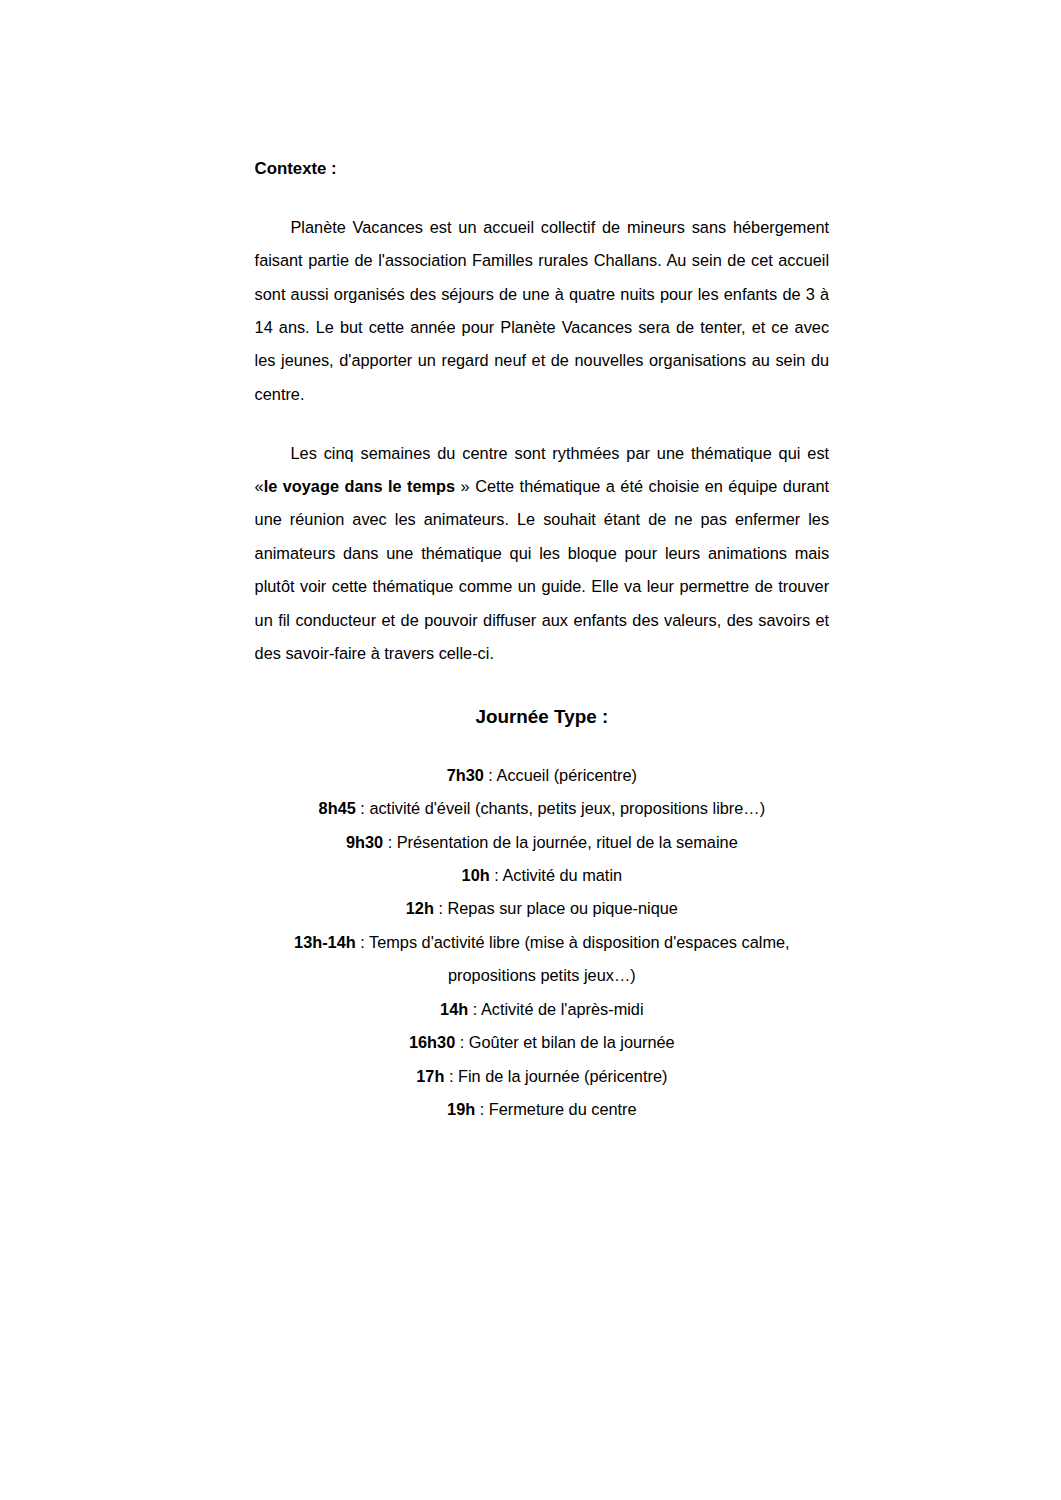Contexte :
Planète Vacances est un accueil collectif de mineurs sans hébergement faisant partie de l'association Familles rurales Challans. Au sein de cet accueil sont aussi organisés des séjours de une à quatre nuits pour les enfants de 3 à 14 ans. Le but cette année pour Planète Vacances sera de tenter, et ce avec les jeunes, d'apporter un regard neuf et de nouvelles organisations au sein du centre.
Les cinq semaines du centre sont rythmées par une thématique qui est «le voyage dans le temps » Cette thématique a été choisie en équipe durant une réunion avec les animateurs. Le souhait étant de ne pas enfermer les animateurs dans une thématique qui les bloque pour leurs animations mais plutôt voir cette thématique comme un guide. Elle va leur permettre de trouver un fil conducteur et de pouvoir diffuser aux enfants des valeurs, des savoirs et des savoir-faire à travers celle-ci.
Journée Type :
7h30 : Accueil (péricentre)
8h45 : activité d'éveil (chants, petits jeux, propositions libre…)
9h30 : Présentation de la journée, rituel de la semaine
10h : Activité du matin
12h : Repas sur place ou pique-nique
13h-14h : Temps d'activité libre (mise à disposition d'espaces calme, propositions petits jeux…)
14h : Activité de l'après-midi
16h30 : Goûter et bilan de la journée
17h : Fin de la journée (péricentre)
19h : Fermeture du centre